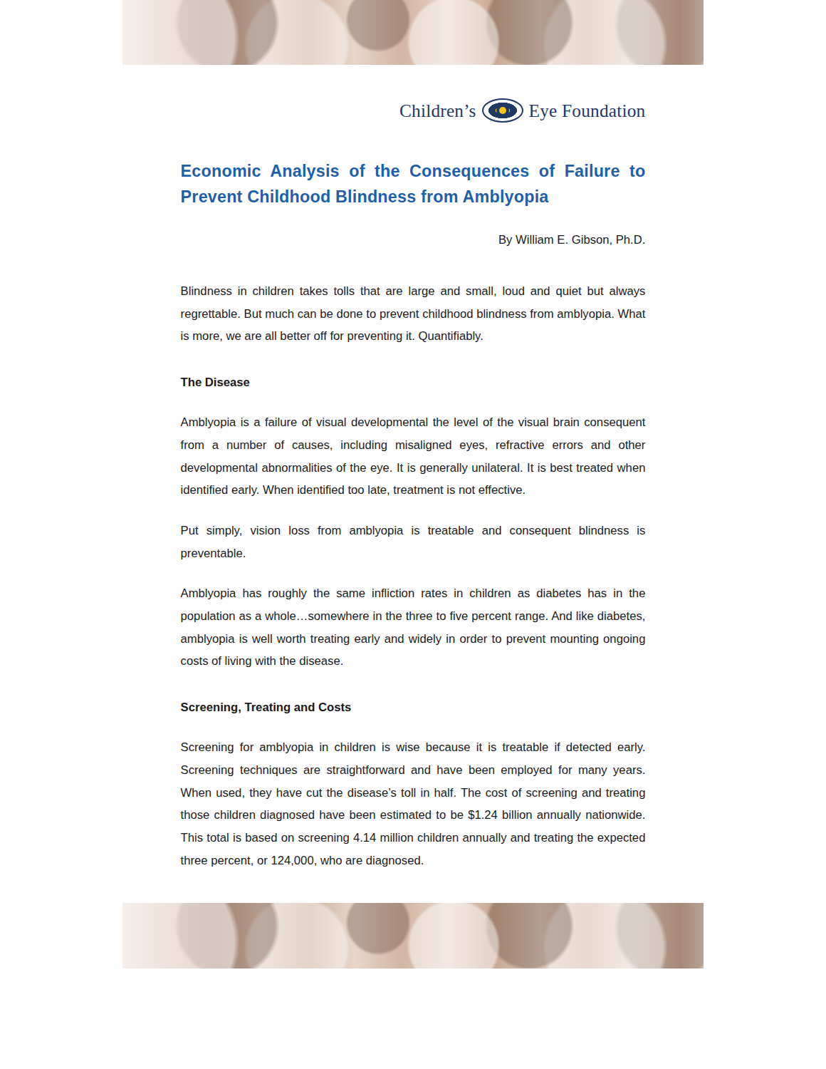Children’s Eye Foundation
Economic Analysis of the Consequences of Failure to Prevent Childhood Blindness from Amblyopia
By William E. Gibson, Ph.D.
Blindness in children takes tolls that are large and small, loud and quiet but always regrettable. But much can be done to prevent childhood blindness from amblyopia. What is more, we are all better off for preventing it. Quantifiably.
The Disease
Amblyopia is a failure of visual developmental the level of the visual brain consequent from a number of causes, including misaligned eyes, refractive errors and other developmental abnormalities of the eye. It is generally unilateral. It is best treated when identified early. When identified too late, treatment is not effective.
Put simply, vision loss from amblyopia is treatable and consequent blindness is preventable.
Amblyopia has roughly the same infliction rates in children as diabetes has in the population as a whole…somewhere in the three to five percent range. And like diabetes, amblyopia is well worth treating early and widely in order to prevent mounting ongoing costs of living with the disease.
Screening, Treating and Costs
Screening for amblyopia in children is wise because it is treatable if detected early. Screening techniques are straightforward and have been employed for many years. When used, they have cut the disease’s toll in half. The cost of screening and treating those children diagnosed have been estimated to be $1.24 billion annually nationwide. This total is based on screening 4.14 million children annually and treating the expected three percent, or 124,000, who are diagnosed.